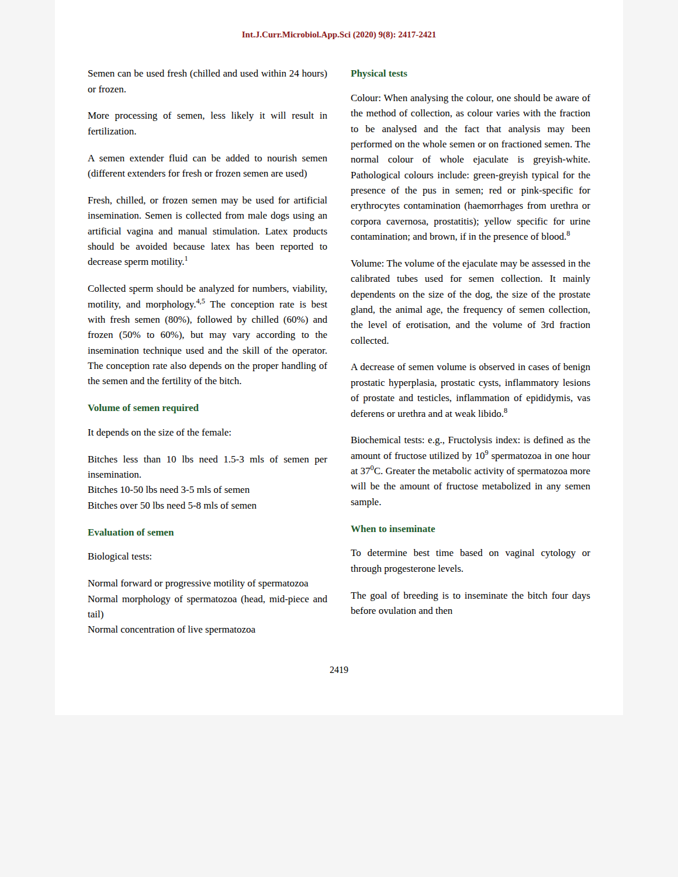Int.J.Curr.Microbiol.App.Sci (2020) 9(8): 2417-2421
Semen can be used fresh (chilled and used within 24 hours) or frozen.
More processing of semen, less likely it will result in fertilization.
A semen extender fluid can be added to nourish semen (different extenders for fresh or frozen semen are used)
Fresh, chilled, or frozen semen may be used for artificial insemination. Semen is collected from male dogs using an artificial vagina and manual stimulation. Latex products should be avoided because latex has been reported to decrease sperm motility.1
Collected sperm should be analyzed for numbers, viability, motility, and morphology.4,5 The conception rate is best with fresh semen (80%), followed by chilled (60%) and frozen (50% to 60%), but may vary according to the insemination technique used and the skill of the operator. The conception rate also depends on the proper handling of the semen and the fertility of the bitch.
Volume of semen required
It depends on the size of the female:
Bitches less than 10 lbs need 1.5-3 mls of semen per insemination.
Bitches 10-50 lbs need 3-5 mls of semen
Bitches over 50 lbs need 5-8 mls of semen
Evaluation of semen
Biological tests:
Normal forward or progressive motility of spermatozoa
Normal morphology of spermatozoa (head, mid-piece and tail)
Normal concentration of live spermatozoa
Physical tests
Colour: When analysing the colour, one should be aware of the method of collection, as colour varies with the fraction to be analysed and the fact that analysis may been performed on the whole semen or on fractioned semen. The normal colour of whole ejaculate is greyish-white. Pathological colours include: green-greyish typical for the presence of the pus in semen; red or pink-specific for erythrocytes contamination (haemorrhages from urethra or corpora cavernosa, prostatitis); yellow specific for urine contamination; and brown, if in the presence of blood.8
Volume: The volume of the ejaculate may be assessed in the calibrated tubes used for semen collection. It mainly dependents on the size of the dog, the size of the prostate gland, the animal age, the frequency of semen collection, the level of erotisation, and the volume of 3rd fraction collected.
A decrease of semen volume is observed in cases of benign prostatic hyperplasia, prostatic cysts, inflammatory lesions of prostate and testicles, inflammation of epididymis, vas deferens or urethra and at weak libido.8
Biochemical tests: e.g., Fructolysis index: is defined as the amount of fructose utilized by 109 spermatozoa in one hour at 370C. Greater the metabolic activity of spermatozoa more will be the amount of fructose metabolized in any semen sample.
When to inseminate
To determine best time based on vaginal cytology or through progesterone levels.
The goal of breeding is to inseminate the bitch four days before ovulation and then
2419